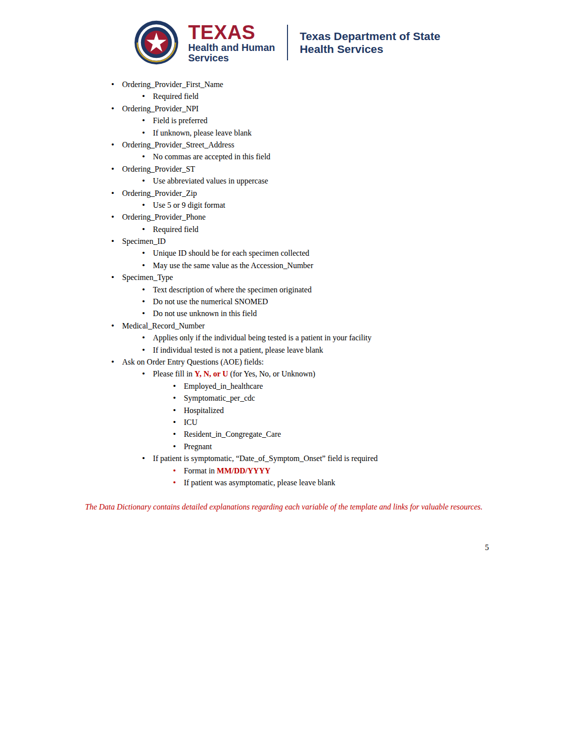TEXAS
Health and Human
Services
Texas Department of State
Health Services
Ordering_Provider_First_Name
Required field
Ordering_Provider_NPI
Field is preferred
If unknown, please leave blank
Ordering_Provider_Street_Address
No commas are accepted in this field
Ordering_Provider_ST
Use abbreviated values in uppercase
Ordering_Provider_Zip
Use 5 or 9 digit format
Ordering_Provider_Phone
Required field
Specimen_ID
Unique ID should be for each specimen collected
May use the same value as the Accession_Number
Specimen_Type
Text description of where the specimen originated
Do not use the numerical SNOMED
Do not use unknown in this field
Medical_Record_Number
Applies only if the individual being tested is a patient in your facility
If individual tested is not a patient, please leave blank
Ask on Order Entry Questions (AOE) fields:
Please fill in Y, N, or U (for Yes, No, or Unknown)
Employed_in_healthcare
Symptomatic_per_cdc
Hospitalized
ICU
Resident_in_Congregate_Care
Pregnant
If patient is symptomatic, “Date_of_Symptom_Onset” field is required
Format in MM/DD/YYYY
If patient was asymptomatic, please leave blank
The Data Dictionary contains detailed explanations regarding each variable of the template and links for valuable resources.
5